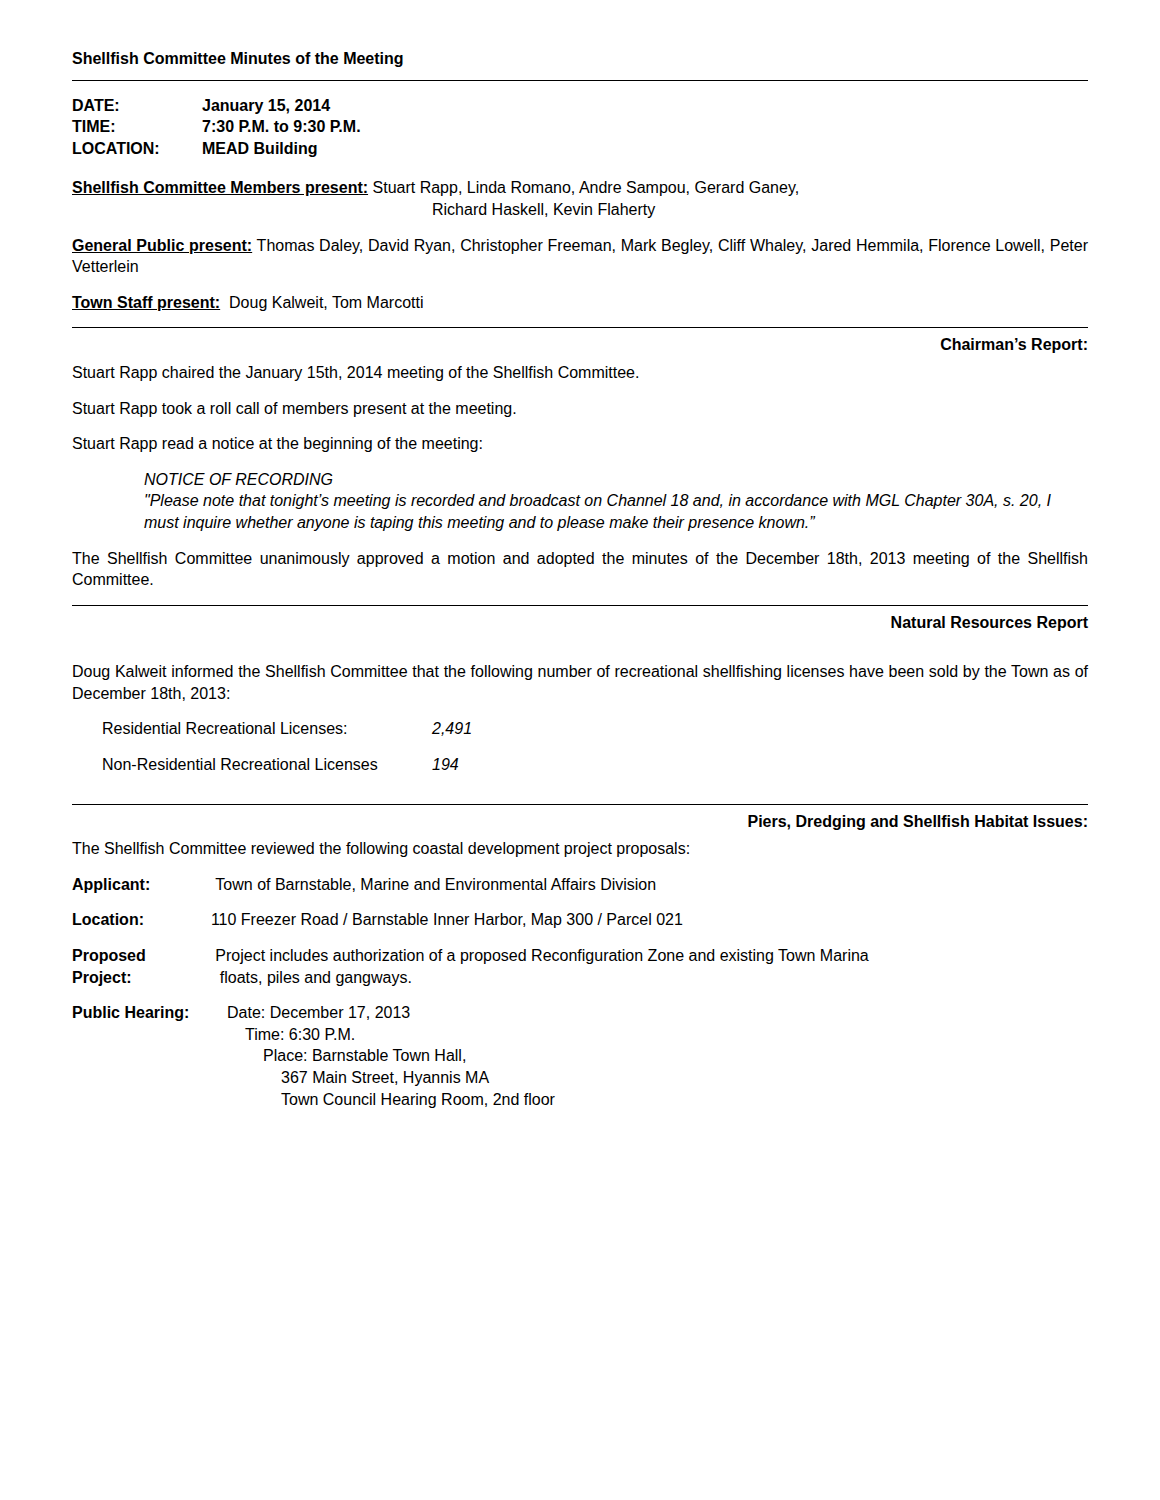Shellfish Committee Minutes of the Meeting
DATE: January 15, 2014
TIME: 7:30 P.M. to 9:30 P.M.
LOCATION: MEAD Building
Shellfish Committee Members present: Stuart Rapp, Linda Romano, Andre Sampou, Gerard Ganey, Richard Haskell, Kevin Flaherty
General Public present: Thomas Daley, David Ryan, Christopher Freeman, Mark Begley, Cliff Whaley, Jared Hemmila, Florence Lowell, Peter Vetterlein
Town Staff present: Doug Kalweit, Tom Marcotti
Chairman’s Report:
Stuart Rapp chaired the January 15th, 2014 meeting of the Shellfish Committee.
Stuart Rapp took a roll call of members present at the meeting.
Stuart Rapp read a notice at the beginning of the meeting:
NOTICE OF RECORDING
"Please note that tonight’s meeting is recorded and broadcast on Channel 18 and, in accordance with MGL Chapter 30A, s. 20, I must inquire whether anyone is taping this meeting and to please make their presence known.”
The Shellfish Committee unanimously approved a motion and adopted the minutes of the December 18th, 2013 meeting of the Shellfish Committee.
Natural Resources Report
Doug Kalweit informed the Shellfish Committee that the following number of recreational shellfishing licenses have been sold by the Town as of December 18th, 2013:
Residential Recreational Licenses:
2,491
Non-Residential Recreational Licenses
194
Piers, Dredging and Shellfish Habitat Issues:
The Shellfish Committee reviewed the following coastal development project proposals:
Applicant:
Town of Barnstable, Marine and Environmental Affairs Division
Location:
110 Freezer Road / Barnstable Inner Harbor, Map 300 / Parcel 021
Proposed
Project:
Project includes authorization of a proposed Reconfiguration Zone and existing Town Marina
floats, piles and gangways.
Public Hearing:
Date: December 17, 2013
Time: 6:30 P.M.
Place: Barnstable Town Hall,
367 Main Street, Hyannis MA
Town Council Hearing Room, 2nd floor